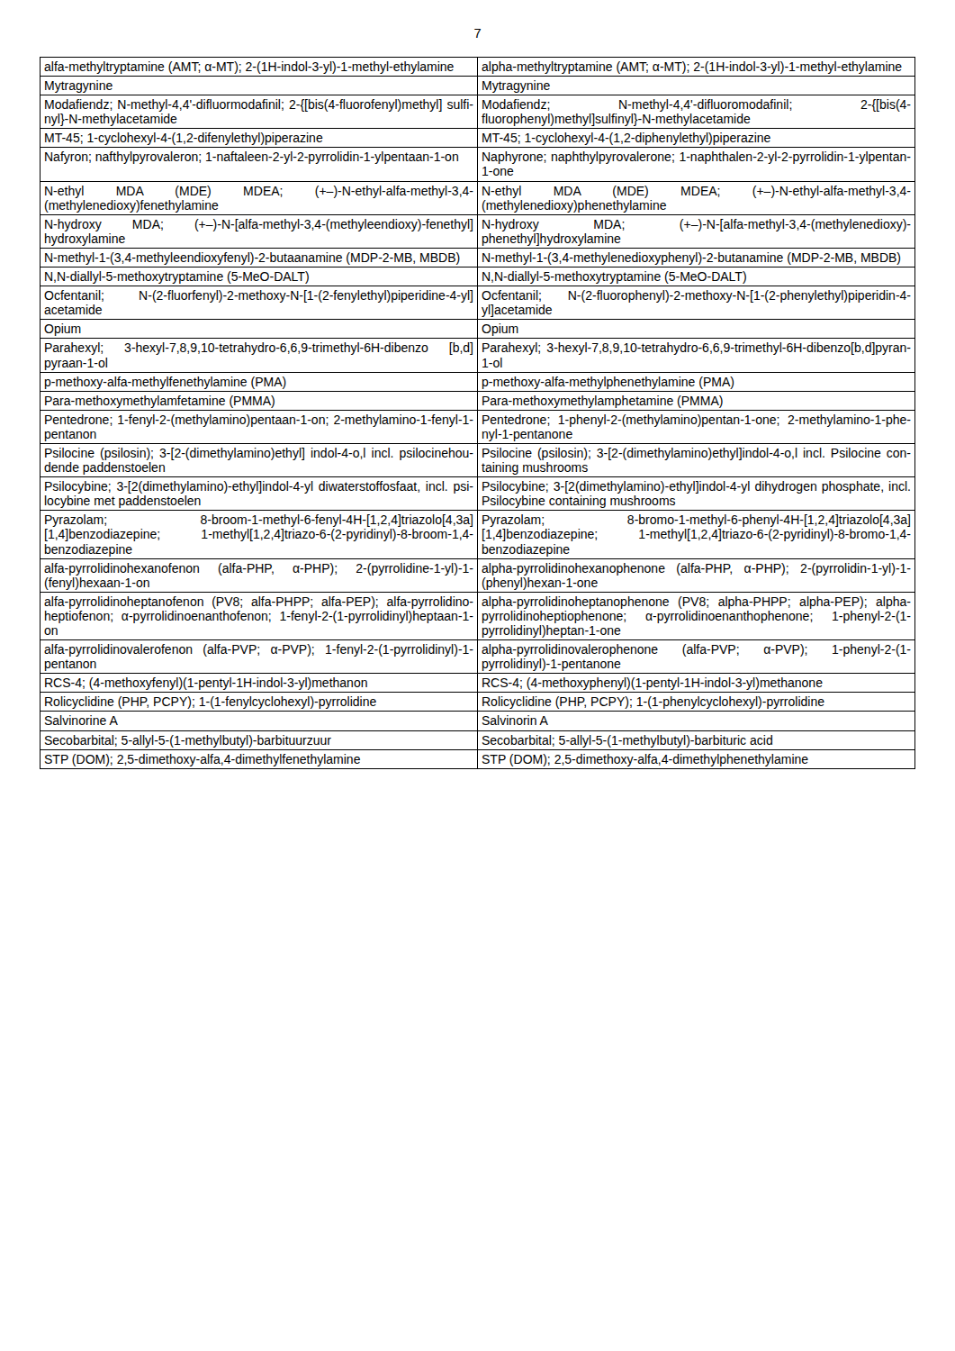7
| alfa-methyltryptamine (AMT; α-MT); 2-(1H-indol-3-yl)-1-methyl-ethylamine | alpha-methyltryptamine (AMT; α-MT); 2-(1H-indol-3-yl)-1-methyl-ethylamine |
| Mytragynine | Mytragynine |
| Modafiendz; N-methyl-4,4'-difluormodafinil; 2-{[bis(4-fluorofenyl)methyl] sulfinyl}-N-methylacetamide | Modafiendz; N-methyl-4,4'-difluoromodafinil; 2-{[bis(4-fluorophenyl)methyl]sulfinyl}-N-methylacetamide |
| MT-45; 1-cyclohexyl-4-(1,2-difenylethyl)piperazine | MT-45; 1-cyclohexyl-4-(1,2-diphenylethyl)piperazine |
| Nafyron; nafthylpyrovaleron; 1-naftaleen-2-yl-2-pyrrolidin-1-ylpentaan-1-on | Naphyrone; naphthylpyrovalerone; 1-naphthalen-2-yl-2-pyrrolidin-1-ylpentan-1-one |
| N-ethyl MDA (MDE) MDEA; (+–)-N-ethyl-alfa-methyl-3,4-(methylenedioxy)fenethylamine | N-ethyl MDA (MDE) MDEA; (+–)-N-ethyl-alfa-methyl-3,4-(methylenedioxy)phenethylamine |
| N-hydroxy MDA; (+–)-N-[alfa-methyl-3,4-(methyleendioxy)-fenethyl] hydroxylamine | N-hydroxy MDA; (+–)-N-[alfa-methyl-3,4-(methylenedioxy)-phenethyl]hydroxylamine |
| N-methyl-1-(3,4-methyleendioxyfenyl)-2-butaanamine (MDP-2-MB, MBDB) | N-methyl-1-(3,4-methylenedioxyphenyl)-2-butanamine (MDP-2-MB, MBDB) |
| N,N-diallyl-5-methoxytryptamine (5-MeO-DALT) | N,N-diallyl-5-methoxytryptamine (5-MeO-DALT) |
| Ocfentanil; N-(2-fluorfenyl)-2-methoxy-N-[1-(2-fenylethyl)piperidine-4-yl] acetamide | Ocfentanil; N-(2-fluorophenyl)-2-methoxy-N-[1-(2-phenylethyl)piperidin-4-yl]acetamide |
| Opium | Opium |
| Parahexyl; 3-hexyl-7,8,9,10-tetrahydro-6,6,9-trimethyl-6H-dibenzo [b,d] pyraan-1-ol | Parahexyl; 3-hexyl-7,8,9,10-tetrahydro-6,6,9-trimethyl-6H-dibenzo[b,d]pyran-1-ol |
| p-methoxy-alfa-methylfenethylamine (PMA) | p-methoxy-alfa-methylphenethylamine (PMA) |
| Para-methoxymethylamfetamine (PMMA) | Para-methoxymethylamphetamine (PMMA) |
| Pentedrone; 1-fenyl-2-(methylamino)pentaan-1-on; 2-methylamino-1-fenyl-1-pentanon | Pentedrone; 1-phenyl-2-(methylamino)pentan-1-one; 2-methylamino-1-phenyl-1-pentanone |
| Psilocine (psilosin); 3-[2-(dimethylamino)ethyl] indol-4-o,l incl. psilocinehoudende paddenstoelen | Psilocine (psilosin); 3-[2-(dimethylamino)ethyl]indol-4-o,l incl. Psilocine containing mushrooms |
| Psilocybine; 3-[2(dimethylamino)-ethyl]indol-4-yl diwaterstoffosfaat, incl. psilocybine met paddenstoelen | Psilocybine; 3-[2(dimethylamino)-ethyl]indol-4-yl dihydrogen phosphate, incl. Psilocybine containing mushrooms |
| Pyrazolam; 8-broom-1-methyl-6-fenyl-4H-[1,2,4]triazolo[4,3a][1,4]benzodiazepine; 1-methyl[1,2,4]triazo-6-(2-pyridinyl)-8-broom-1,4-benzodiazepine | Pyrazolam; 8-bromo-1-methyl-6-phenyl-4H-[1,2,4]triazolo[4,3a][1,4]benzodiazepine; 1-methyl[1,2,4]triazo-6-(2-pyridinyl)-8-bromo-1,4-benzodiazepine |
| alfa-pyrrolidinohexanofenon (alfa-PHP, α-PHP); 2-(pyrrolidine-1-yl)-1-(fenyl)hexaan-1-on | alpha-pyrrolidinohexanophenone (alfa-PHP, α-PHP); 2-(pyrrolidin-1-yl)-1-(phenyl)hexan-1-one |
| alfa-pyrrolidinoheptanofenon (PV8; alfa-PHPP; alfa-PEP); alfa-pyrrolidinoheptiofenon; α-pyrrolidinoenanthofenon; 1-fenyl-2-(1-pyrrolidinyl)heptaan-1-on | alpha-pyrrolidinoheptanophenone (PV8; alpha-PHPP; alpha-PEP); alpha-pyrrolidinoheptiophenone; α-pyrrolidinoenanthophenone; 1-phenyl-2-(1-pyrrolidinyl)heptan-1-one |
| alfa-pyrrolidinovalerofenon (alfa-PVP; α-PVP); 1-fenyl-2-(1-pyrrolidinyl)-1-pentanon | alpha-pyrrolidinovalerophenone (alfa-PVP; α-PVP); 1-phenyl-2-(1-pyrrolidinyl)-1-pentanone |
| RCS-4; (4-methoxyfenyl)(1-pentyl-1H-indol-3-yl)methanon | RCS-4; (4-methoxyphenyl)(1-pentyl-1H-indol-3-yl)methanone |
| Rolicyclidine (PHP, PCPY); 1-(1-fenylcyclohexyl)-pyrrolidine | Rolicyclidine (PHP, PCPY); 1-(1-phenylcyclohexyl)-pyrrolidine |
| Salvinorine A | Salvinorin A |
| Secobarbital; 5-allyl-5-(1-methylbutyl)-barbituurzuur | Secobarbital; 5-allyl-5-(1-methylbutyl)-barbituric acid |
| STP (DOM); 2,5-dimethoxy-alfa,4-dimethylfenethylamine | STP (DOM); 2,5-dimethoxy-alfa,4-dimethylphenethylamine |